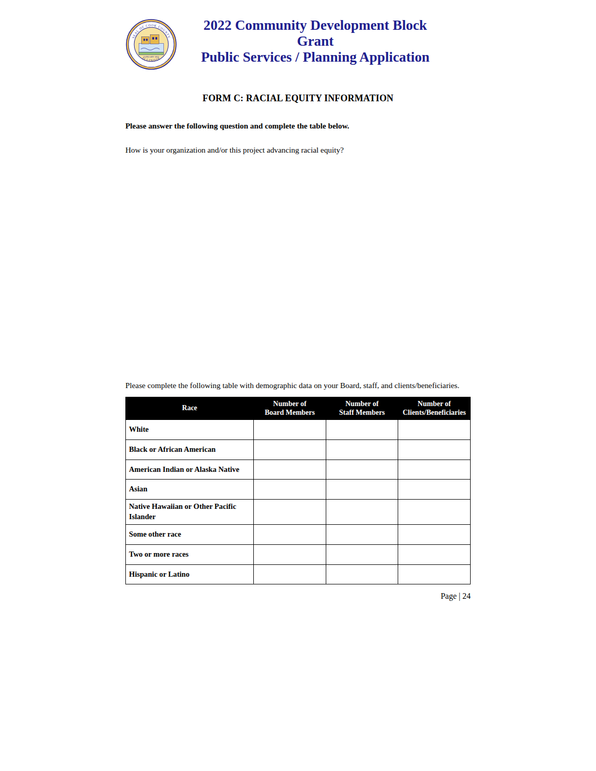JANUARY 1831 SEAL OF COOK COUNTY ILLINOIS
2022 Community Development Block Grant Public Services / Planning Application
FORM C: RACIAL EQUITY INFORMATION
Please answer the following question and complete the table below.
How is your organization and/or this project advancing racial equity?
Please complete the following table with demographic data on your Board, staff, and clients/beneficiaries.
| Race | Number of Board Members | Number of Staff Members | Number of Clients/Beneficiaries |
| --- | --- | --- | --- |
| White | | | |
| Black or African American | | | |
| American Indian or Alaska Native | | | |
| Asian | | | |
| Native Hawaiian or Other Pacific Islander | | | |
| Some other race | | | |
| Two or more races | | | |
| Hispanic or Latino | | | |
Page | 24